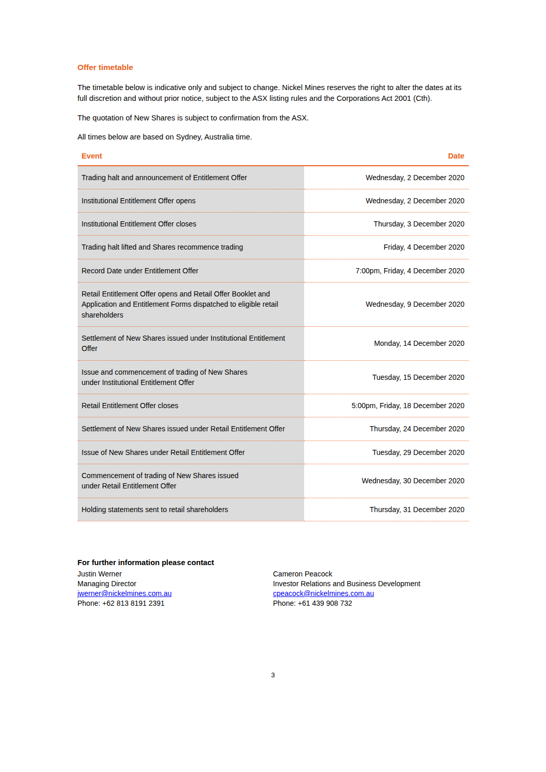Offer timetable
The timetable below is indicative only and subject to change. Nickel Mines reserves the right to alter the dates at its full discretion and without prior notice, subject to the ASX listing rules and the Corporations Act 2001 (Cth).
The quotation of New Shares is subject to confirmation from the ASX.
All times below are based on Sydney, Australia time.
| Event | Date |
| --- | --- |
| Trading halt and announcement of Entitlement Offer | Wednesday, 2 December 2020 |
| Institutional Entitlement Offer opens | Wednesday, 2 December 2020 |
| Institutional Entitlement Offer closes | Thursday, 3 December 2020 |
| Trading halt lifted and Shares recommence trading | Friday, 4 December 2020 |
| Record Date under Entitlement Offer | 7:00pm, Friday, 4 December 2020 |
| Retail Entitlement Offer opens and Retail Offer Booklet and Application and Entitlement Forms dispatched to eligible retail shareholders | Wednesday, 9 December 2020 |
| Settlement of New Shares issued under Institutional Entitlement Offer | Monday, 14 December 2020 |
| Issue and commencement of trading of New Shares under Institutional Entitlement Offer | Tuesday, 15 December 2020 |
| Retail Entitlement Offer closes | 5:00pm, Friday, 18 December 2020 |
| Settlement of New Shares issued under Retail Entitlement Offer | Thursday, 24 December 2020 |
| Issue of New Shares under Retail Entitlement Offer | Tuesday, 29 December 2020 |
| Commencement of trading of New Shares issued under Retail Entitlement Offer | Wednesday, 30 December 2020 |
| Holding statements sent to retail shareholders | Thursday, 31 December 2020 |
For further information please contact
| Justin Werner Managing Director jwerner@nickelmines.com.au Phone: +62 813 8191 2391 | Cameron Peacock Investor Relations and Business Development cpeacock@nickelmines.com.au Phone: +61 439 908 732 |
3